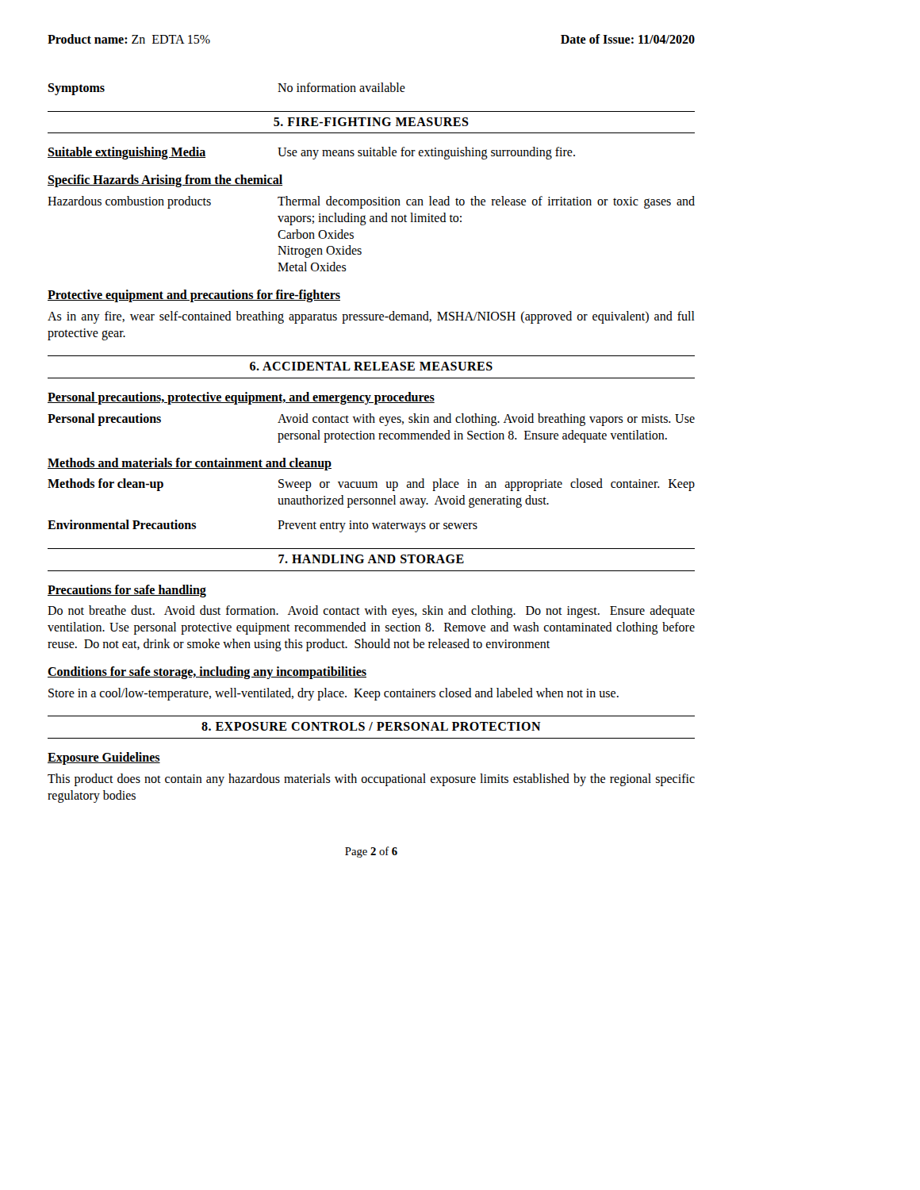Product name: Zn EDTA 15%
Date of Issue: 11/04/2020
Symptoms
No information available
5. FIRE-FIGHTING MEASURES
Suitable extinguishing Media
Use any means suitable for extinguishing surrounding fire.
Specific Hazards Arising from the chemical
Hazardous combustion products
Thermal decomposition can lead to the release of irritation or toxic gases and vapors; including and not limited to:
Carbon Oxides
Nitrogen Oxides
Metal Oxides
Protective equipment and precautions for fire-fighters
As in any fire, wear self-contained breathing apparatus pressure-demand, MSHA/NIOSH (approved or equivalent) and full protective gear.
6. ACCIDENTAL RELEASE MEASURES
Personal precautions, protective equipment, and emergency procedures
Personal precautions
Avoid contact with eyes, skin and clothing. Avoid breathing vapors or mists. Use personal protection recommended in Section 8. Ensure adequate ventilation.
Methods and materials for containment and cleanup
Methods for clean-up
Sweep or vacuum up and place in an appropriate closed container. Keep unauthorized personnel away. Avoid generating dust.
Environmental Precautions
Prevent entry into waterways or sewers
7. HANDLING AND STORAGE
Precautions for safe handling
Do not breathe dust. Avoid dust formation. Avoid contact with eyes, skin and clothing. Do not ingest. Ensure adequate ventilation. Use personal protective equipment recommended in section 8. Remove and wash contaminated clothing before reuse. Do not eat, drink or smoke when using this product. Should not be released to environment
Conditions for safe storage, including any incompatibilities
Store in a cool/low-temperature, well-ventilated, dry place. Keep containers closed and labeled when not in use.
8. EXPOSURE CONTROLS / PERSONAL PROTECTION
Exposure Guidelines
This product does not contain any hazardous materials with occupational exposure limits established by the regional specific regulatory bodies
Page 2 of 6